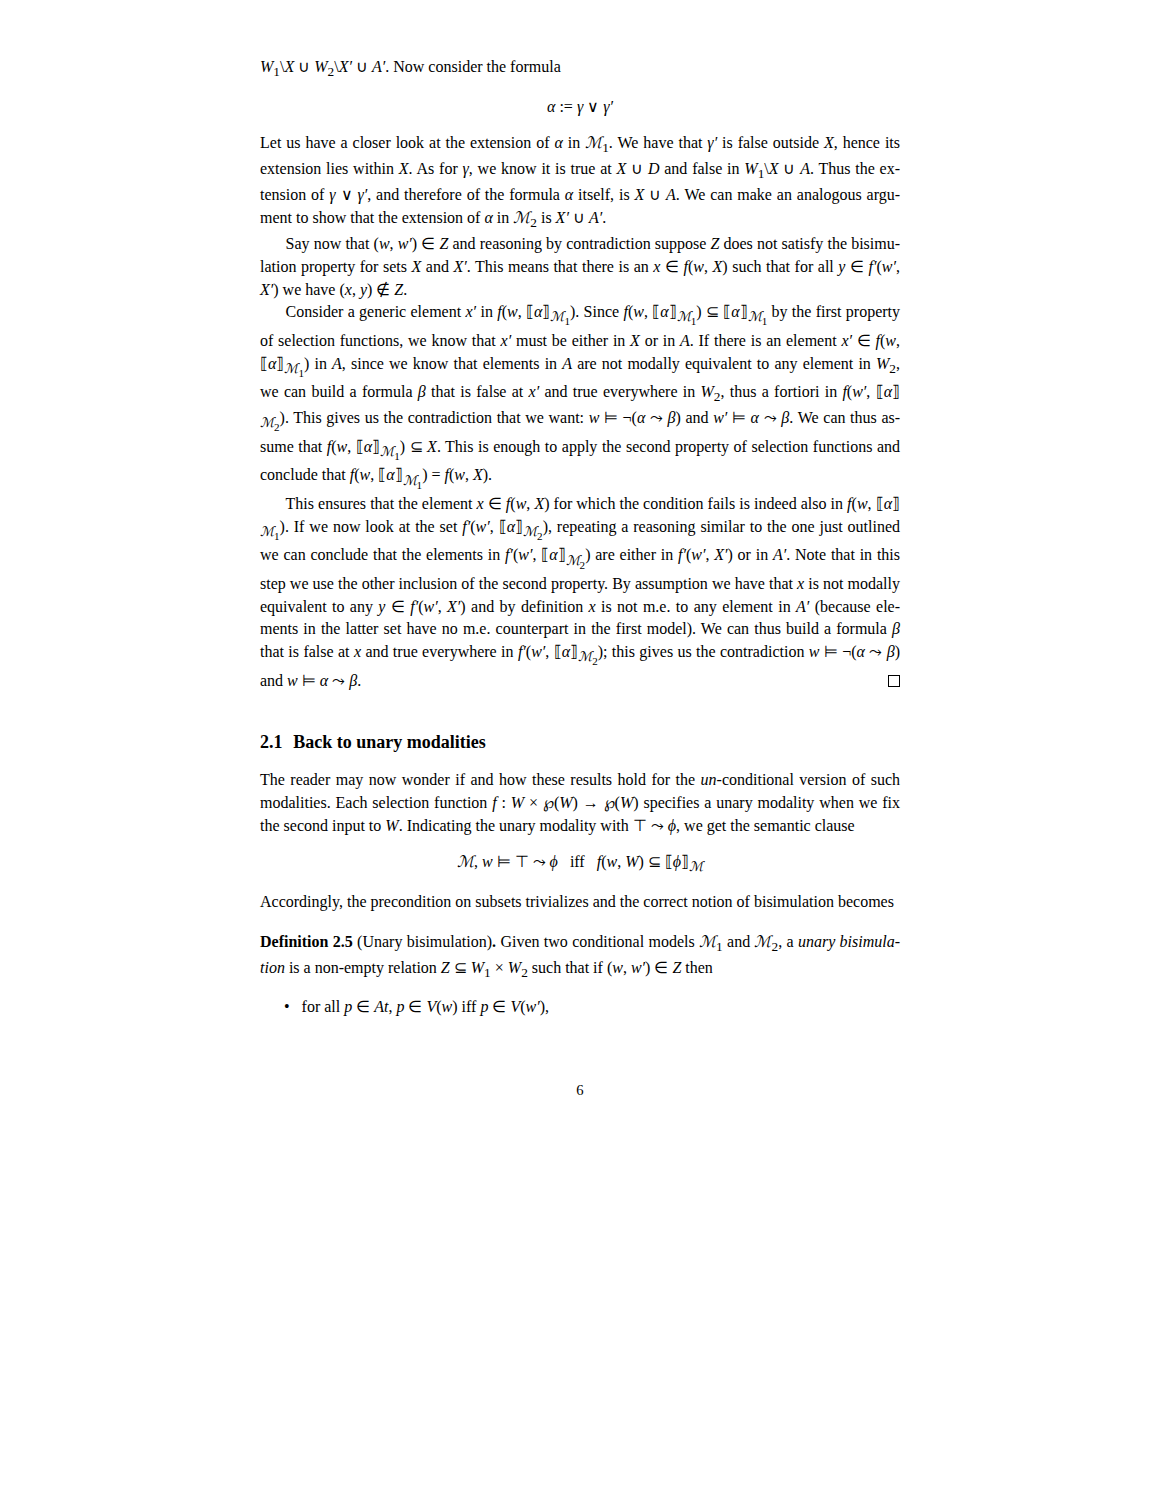W1\X ∪ W2\X′ ∪ A′. Now consider the formula
α := γ ∨ γ′
Let us have a closer look at the extension of α in ℳ1. We have that γ′ is false outside X, hence its extension lies within X. As for γ, we know it is true at X ∪ D and false in W1\X ∪ A. Thus the extension of γ ∨ γ′, and therefore of the formula α itself, is X ∪ A. We can make an analogous argument to show that the extension of α in ℳ2 is X′ ∪ A′.
Say now that (w, w′) ∈ Z and reasoning by contradiction suppose Z does not satisfy the bisimulation property for sets X and X′. This means that there is an x ∈ f(w, X) such that for all y ∈ f′(w′, X′) we have (x, y) ∉ Z.
Consider a generic element x′ in f(w, ⟦α⟧ℳ1). Since f(w, ⟦α⟧ℳ1) ⊆ ⟦α⟧ℳ1 by the first property of selection functions, we know that x′ must be either in X or in A. If there is an element x′ ∈ f(w, ⟦α⟧ℳ1) in A, since we know that elements in A are not modally equivalent to any element in W2, we can build a formula β that is false at x′ and true everywhere in W2, thus a fortiori in f(w′, ⟦α⟧ℳ2). This gives us the contradiction that we want: w ⊨ ¬(α ⤳ β) and w′ ⊨ α ⤳ β. We can thus assume that f(w, ⟦α⟧ℳ1) ⊆ X. This is enough to apply the second property of selection functions and conclude that f(w, ⟦α⟧ℳ1) = f(w, X).
This ensures that the element x ∈ f(w, X) for which the condition fails is indeed also in f(w, ⟦α⟧ℳ1). If we now look at the set f′(w′, ⟦α⟧ℳ2), repeating a reasoning similar to the one just outlined we can conclude that the elements in f′(w′, ⟦α⟧ℳ2) are either in f′(w′, X′) or in A′. Note that in this step we use the other inclusion of the second property. By assumption we have that x is not modally equivalent to any y ∈ f′(w′, X′) and by definition x is not m.e. to any element in A′ (because elements in the latter set have no m.e. counterpart in the first model). We can thus build a formula β that is false at x and true everywhere in f′(w′, ⟦α⟧ℳ2); this gives us the contradiction w ⊨ ¬(α ⤳ β) and w ⊨ α ⤳ β.
2.1 Back to unary modalities
The reader may now wonder if and how these results hold for the un-conditional version of such modalities. Each selection function f : W × ℘(W) → ℘(W) specifies a unary modality when we fix the second input to W. Indicating the unary modality with ⊤ ⤳ ϕ, we get the semantic clause
ℳ, w ⊨ ⊤ ⤳ ϕ iff f(w, W) ⊆ ⟦ϕ⟧ℳ
Accordingly, the precondition on subsets trivializes and the correct notion of bisimulation becomes
Definition 2.5 (Unary bisimulation). Given two conditional models ℳ1 and ℳ2, a unary bisimulation is a non-empty relation Z ⊆ W1 × W2 such that if (w, w′) ∈ Z then
for all p ∈ At, p ∈ V(w) iff p ∈ V(w′),
6